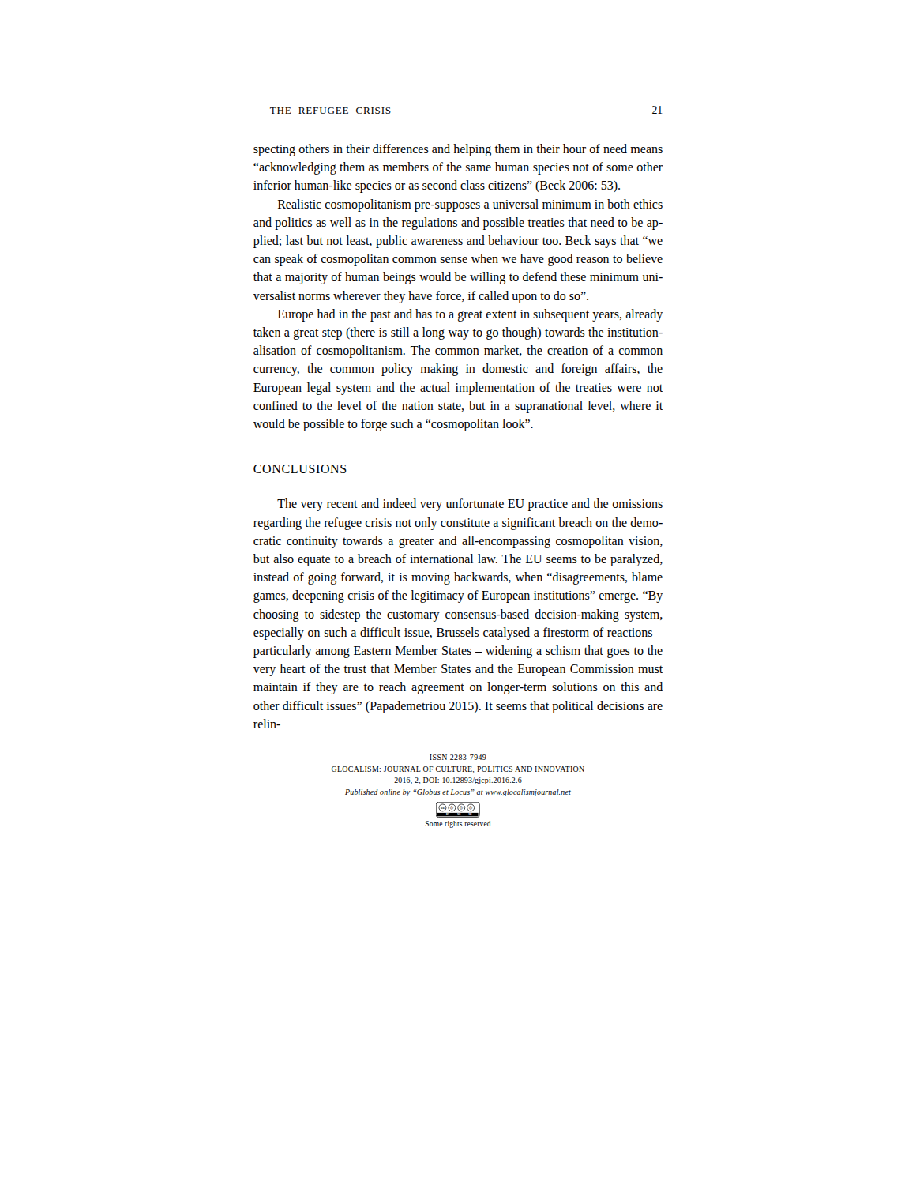THE REFUGEE CRISIS 21
specting others in their differences and helping them in their hour of need means “acknowledging them as members of the same human species not of some other inferior human-like species or as second class citizens” (Beck 2006: 53).
Realistic cosmopolitanism pre-supposes a universal minimum in both ethics and politics as well as in the regulations and possible treaties that need to be applied; last but not least, public awareness and behaviour too. Beck says that “we can speak of cosmopolitan common sense when we have good reason to believe that a majority of human beings would be willing to defend these minimum universalist norms wherever they have force, if called upon to do so”.
Europe had in the past and has to a great extent in subsequent years, already taken a great step (there is still a long way to go though) towards the institutionalisation of cosmopolitanism. The common market, the creation of a common currency, the common policy making in domestic and foreign affairs, the European legal system and the actual implementation of the treaties were not confined to the level of the nation state, but in a supranational level, where it would be possible to forge such a “cosmopolitan look”.
CONCLUSIONS
The very recent and indeed very unfortunate EU practice and the omissions regarding the refugee crisis not only constitute a significant breach on the democratic continuity towards a greater and all-encompassing cosmopolitan vision, but also equate to a breach of international law. The EU seems to be paralyzed, instead of going forward, it is moving backwards, when “disagreements, blame games, deepening crisis of the legitimacy of European institutions” emerge. “By choosing to sidestep the customary consensus-based decision-making system, especially on such a difficult issue, Brussels catalysed a firestorm of reactions – particularly among Eastern Member States – widening a schism that goes to the very heart of the trust that Member States and the European Commission must maintain if they are to reach agreement on longer-term solutions on this and other difficult issues” (Papademetriou 2015). It seems that political decisions are relin-
ISSN 2283-7949
GLOCALISM: JOURNAL OF CULTURE, POLITICS AND INNOVATION
2016, 2, DOI: 10.12893/gjcpi.2016.2.6
Published online by “Globus et Locus” at www.glocalismjournal.net
cc ⓘ ⓘ ⓘ BY NC ND
Some rights reserved